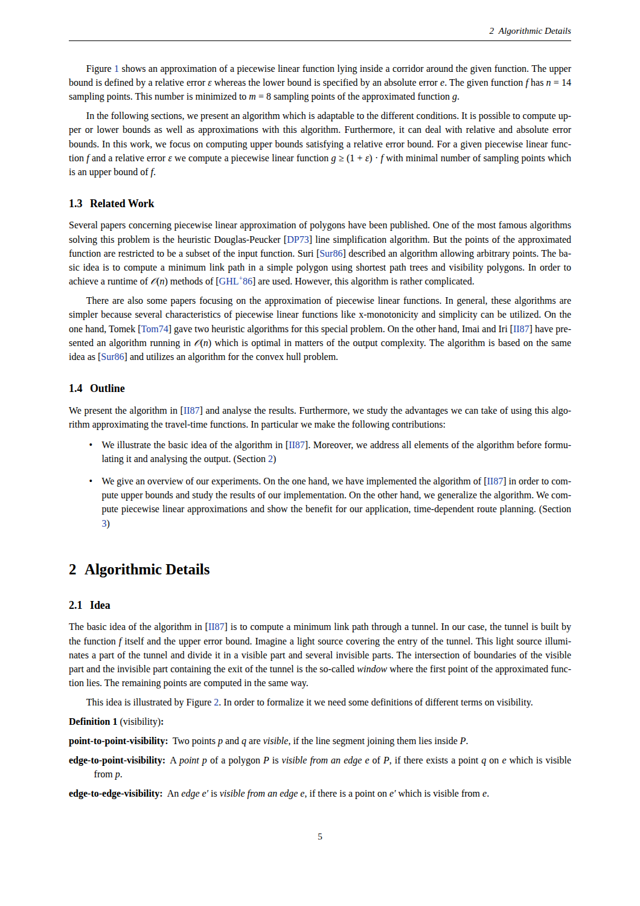2 Algorithmic Details
Figure 1 shows an approximation of a piecewise linear function lying inside a corridor around the given function. The upper bound is defined by a relative error ε whereas the lower bound is specified by an absolute error e. The given function f has n = 14 sampling points. This number is minimized to m = 8 sampling points of the approximated function g.
In the following sections, we present an algorithm which is adaptable to the different conditions. It is possible to compute upper or lower bounds as well as approximations with this algorithm. Furthermore, it can deal with relative and absolute error bounds. In this work, we focus on computing upper bounds satisfying a relative error bound. For a given piecewise linear function f and a relative error ε we compute a piecewise linear function g ≥ (1 + ε) · f with minimal number of sampling points which is an upper bound of f.
1.3 Related Work
Several papers concerning piecewise linear approximation of polygons have been published. One of the most famous algorithms solving this problem is the heuristic Douglas-Peucker [DP73] line simplification algorithm. But the points of the approximated function are restricted to be a subset of the input function. Suri [Sur86] described an algorithm allowing arbitrary points. The basic idea is to compute a minimum link path in a simple polygon using shortest path trees and visibility polygons. In order to achieve a runtime of 𝒪(n) methods of [GHL+86] are used. However, this algorithm is rather complicated.
There are also some papers focusing on the approximation of piecewise linear functions. In general, these algorithms are simpler because several characteristics of piecewise linear functions like x-monotonicity and simplicity can be utilized. On the one hand, Tomek [Tom74] gave two heuristic algorithms for this special problem. On the other hand, Imai and Iri [II87] have presented an algorithm running in 𝒪(n) which is optimal in matters of the output complexity. The algorithm is based on the same idea as [Sur86] and utilizes an algorithm for the convex hull problem.
1.4 Outline
We present the algorithm in [II87] and analyse the results. Furthermore, we study the advantages we can take of using this algorithm approximating the travel-time functions. In particular we make the following contributions:
We illustrate the basic idea of the algorithm in [II87]. Moreover, we address all elements of the algorithm before formulating it and analysing the output. (Section 2)
We give an overview of our experiments. On the one hand, we have implemented the algorithm of [II87] in order to compute upper bounds and study the results of our implementation. On the other hand, we generalize the algorithm. We compute piecewise linear approximations and show the benefit for our application, time-dependent route planning. (Section 3)
2 Algorithmic Details
2.1 Idea
The basic idea of the algorithm in [II87] is to compute a minimum link path through a tunnel. In our case, the tunnel is built by the function f itself and the upper error bound. Imagine a light source covering the entry of the tunnel. This light source illuminates a part of the tunnel and divide it in a visible part and several invisible parts. The intersection of boundaries of the visible part and the invisible part containing the exit of the tunnel is the so-called window where the first point of the approximated function lies. The remaining points are computed in the same way.
This idea is illustrated by Figure 2. In order to formalize it we need some definitions of different terms on visibility.
Definition 1 (visibility):
point-to-point-visibility:
Two points p and q are visible, if the line segment joining them lies inside P.
edge-to-point-visibility:
A point p of a polygon P is visible from an edge e of P, if there exists a point q on e which is visible from p.
edge-to-edge-visibility:
An edge e′ is visible from an edge e, if there is a point on e′ which is visible from e.
5